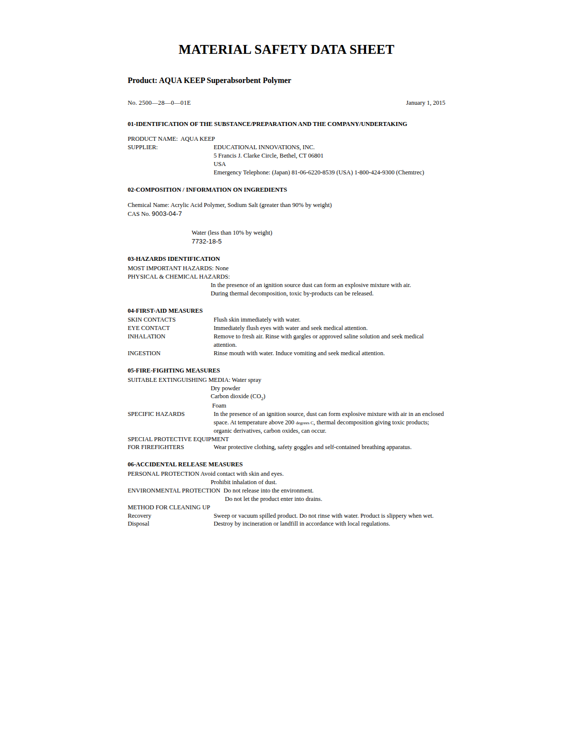MATERIAL SAFETY DATA SHEET
Product: AQUA KEEP Superabsorbent Polymer
No. 2500—28—0—01E January 1, 2015
01-Identification of the Substance/Preparation and the Company/Undertaking
PRODUCT NAME: AQUA KEEP
| SUPPLIER: | EDUCATIONAL INNOVATIONS, INC. 5 Francis J. Clarke Circle, Bethel, CT 06801 USA Emergency Telephone: (Japan) 81-06-6220-8539 (USA) 1-800-424-9300 (Chemtrec) |
02-Composition / Information on Ingredients
Chemical Name: Acrylic Acid Polymer, Sodium Salt (greater than 90% by weight)
CAS No. 9003-04-7
Water (less than 10% by weight)
7732-18-5
03-Hazards Identification
MOST IMPORTANT HAZARDS: None
PHYSICAL & CHEMICAL HAZARDS:
In the presence of an ignition source dust can form an explosive mixture with air.
During thermal decomposition, toxic by-products can be released.
04-First-Aid Measures
| SKIN CONTACTS | Flush skin immediately with water. |
| EYE CONTACT | Immediately flush eyes with water and seek medical attention. |
| INHALATION | Remove to fresh air. Rinse with gargles or approved saline solution and seek medical attention. |
| INGESTION | Rinse mouth with water. Induce vomiting and seek medical attention. |
05-Fire-Fighting Measures
SUITABLE EXTINGUISHING MEDIA: Water spray
Dry powder
Carbon dioxide (CO2)
Foam
| SPECIFIC HAZARDS | In the presence of an ignition source, dust can form explosive mixture with air in an enclosed space. At temperature above 200 degrees C , thermal decomposition giving toxic products; organic derivatives, carbon oxides, can occur. |
SPECIAL PROTECTIVE EQUIPMENT
| FOR FIREFIGHTERS | Wear protective clothing, safety goggles and self-contained breathing apparatus. |
06-Accidental Release Measures
PERSONAL PROTECTION Avoid contact with skin and eyes.
Prohibit inhalation of dust.
ENVIRONMENTAL PROTECTION Do not release into the environment.
Do not let the product enter into drains.
METHOD FOR CLEANING UP
| Recovery | Sweep or vacuum spilled product. Do not rinse with water. Product is slippery when wet. |
| Disposal | Destroy by incineration or landfill in accordance with local regulations. |